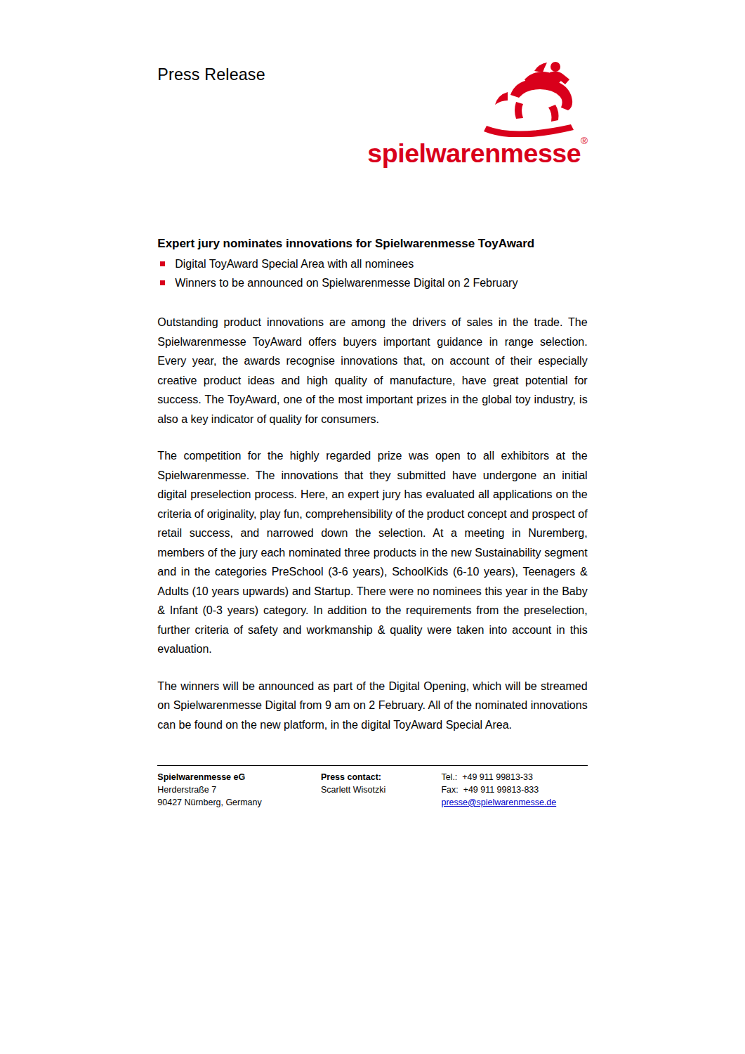Press Release
spielwarenmesse®
Expert jury nominates innovations for Spielwarenmesse ToyAward
Digital ToyAward Special Area with all nominees
Winners to be announced on Spielwarenmesse Digital on 2 February
Outstanding product innovations are among the drivers of sales in the trade. The Spielwarenmesse ToyAward offers buyers important guidance in range selection. Every year, the awards recognise innovations that, on account of their especially creative product ideas and high quality of manufacture, have great potential for success. The ToyAward, one of the most important prizes in the global toy industry, is also a key indicator of quality for consumers.
The competition for the highly regarded prize was open to all exhibitors at the Spielwarenmesse. The innovations that they submitted have undergone an initial digital preselection process. Here, an expert jury has evaluated all applications on the criteria of originality, play fun, comprehensibility of the product concept and prospect of retail success, and narrowed down the selection. At a meeting in Nuremberg, members of the jury each nominated three products in the new Sustainability segment and in the categories PreSchool (3-6 years), SchoolKids (6-10 years), Teenagers & Adults (10 years upwards) and Startup. There were no nominees this year in the Baby & Infant (0-3 years) category. In addition to the requirements from the preselection, further criteria of safety and workmanship & quality were taken into account in this evaluation.
The winners will be announced as part of the Digital Opening, which will be streamed on Spielwarenmesse Digital from 9 am on 2 February. All of the nominated innovations can be found on the new platform, in the digital ToyAward Special Area.
Spielwarenmesse eG
Herderstraße 7
90427 Nürnberg, Germany
Press contact:
Scarlett Wisotzki
Tel.: +49 911 99813-33
Fax: +49 911 99813-833
presse@spielwarenmesse.de